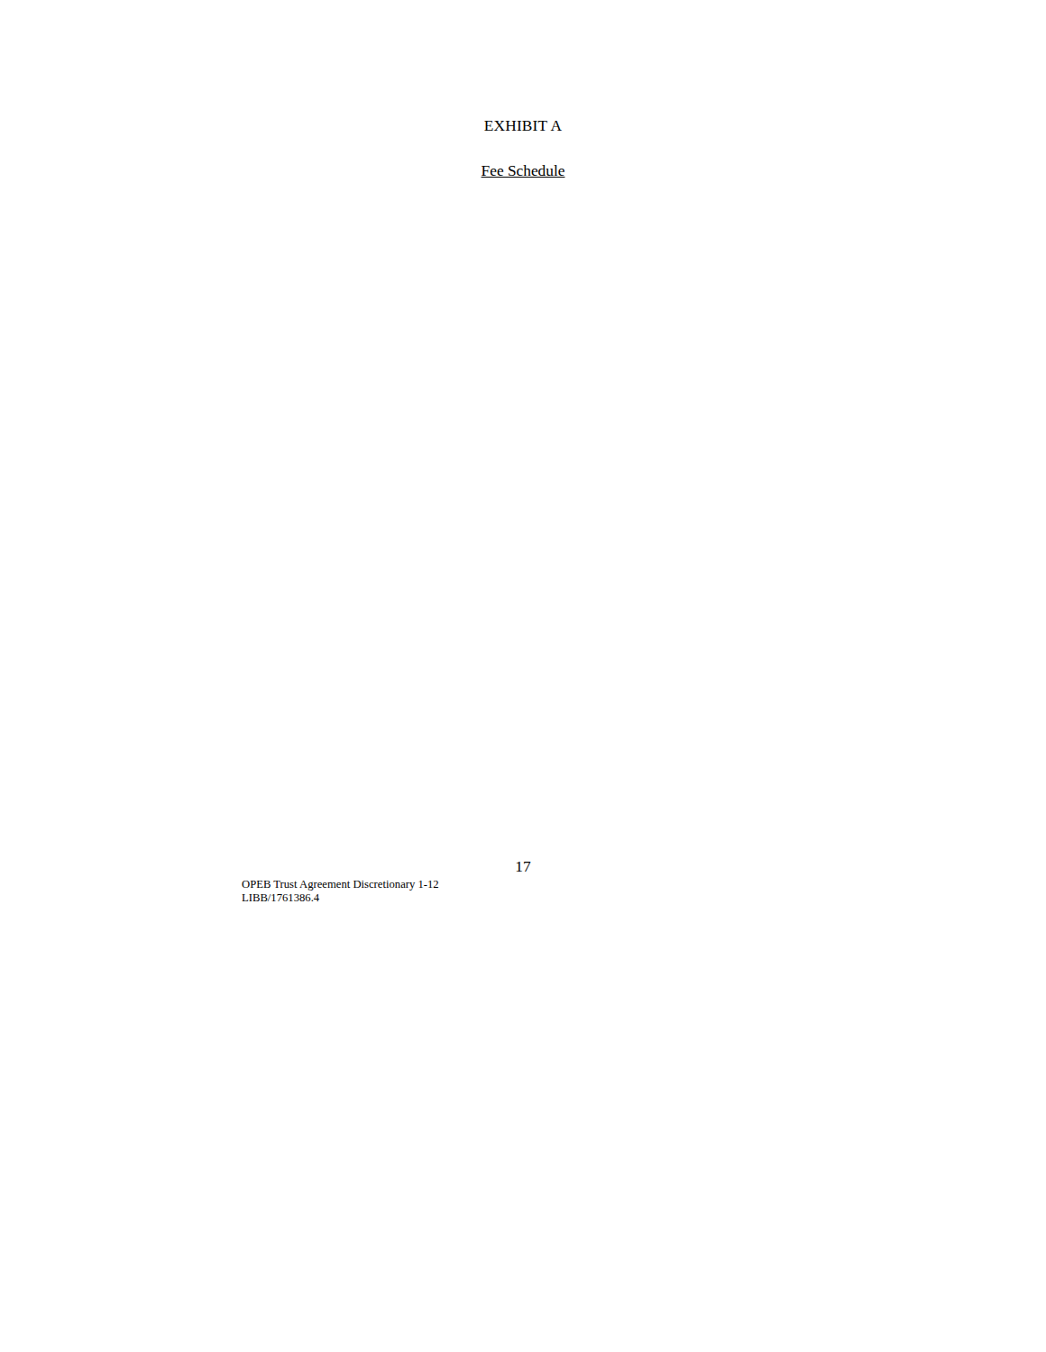EXHIBIT A
Fee Schedule
17
OPEB Trust Agreement Discretionary 1-12
LIBB/1761386.4